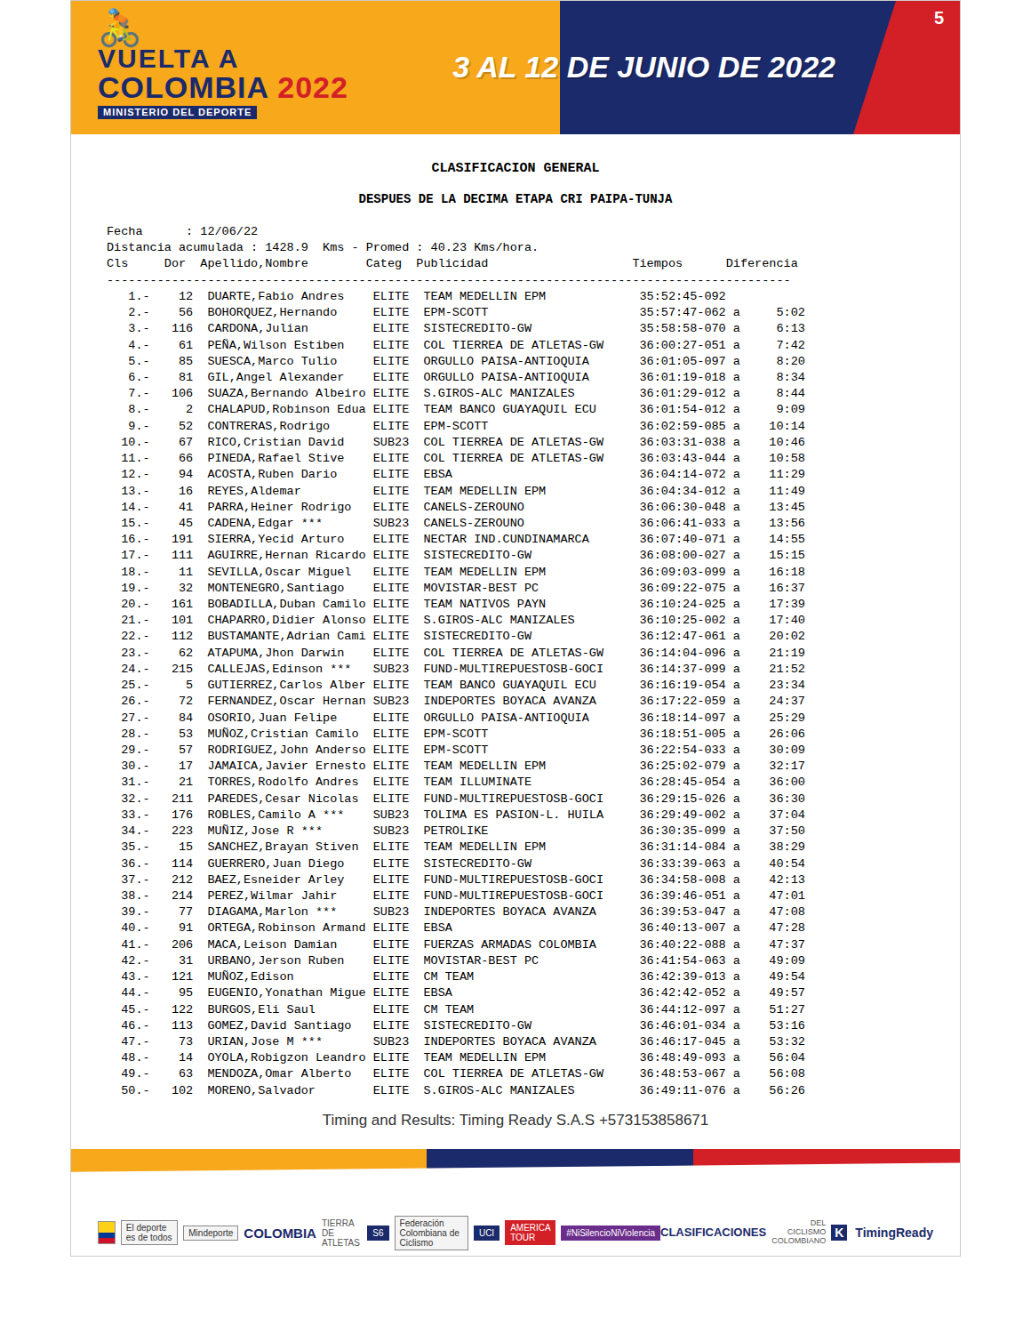5
🚴
VUELTA A
COLOMBIA 2022
MINISTERIO DEL DEPORTE
3 AL 12 DE JUNIO DE 2022
CLASIFICACION GENERAL
DESPUES DE LA DECIMA ETAPA CRI PAIPA-TUNJA
Fecha      : 12/06/22
Distancia acumulada : 1428.9  Kms - Promed : 40.23 Kms/hora.
Cls     Dor  Apellido,Nombre        Categ  Publicidad                    Tiempos      Diferencia
-----------------------------------------------------------------------------------------------
   1.-    12  DUARTE,Fabio Andres    ELITE  TEAM MEDELLIN EPM             35:52:45-092
   2.-    56  BOHORQUEZ,Hernando     ELITE  EPM-SCOTT                     35:57:47-062 a     5:02
   3.-   116  CARDONA,Julian         ELITE  SISTECREDITO-GW               35:58:58-070 a     6:13
   4.-    61  PEÑA,Wilson Estiben    ELITE  COL TIERREA DE ATLETAS-GW     36:00:27-051 a     7:42
   5.-    85  SUESCA,Marco Tulio     ELITE  ORGULLO PAISA-ANTIOQUIA       36:01:05-097 a     8:20
   6.-    81  GIL,Angel Alexander    ELITE  ORGULLO PAISA-ANTIOQUIA       36:01:19-018 a     8:34
   7.-   106  SUAZA,Bernando Albeiro ELITE  S.GIROS-ALC MANIZALES         36:01:29-012 a     8:44
   8.-     2  CHALAPUD,Robinson Edua ELITE  TEAM BANCO GUAYAQUIL ECU      36:01:54-012 a     9:09
   9.-    52  CONTRERAS,Rodrigo      ELITE  EPM-SCOTT                     36:02:59-085 a    10:14
  10.-    67  RICO,Cristian David    SUB23  COL TIERREA DE ATLETAS-GW     36:03:31-038 a    10:46
  11.-    66  PINEDA,Rafael Stive    ELITE  COL TIERREA DE ATLETAS-GW     36:03:43-044 a    10:58
  12.-    94  ACOSTA,Ruben Dario     ELITE  EBSA                          36:04:14-072 a    11:29
  13.-    16  REYES,Aldemar          ELITE  TEAM MEDELLIN EPM             36:04:34-012 a    11:49
  14.-    41  PARRA,Heiner Rodrigo   ELITE  CANELS-ZEROUNO                36:06:30-048 a    13:45
  15.-    45  CADENA,Edgar ***       SUB23  CANELS-ZEROUNO                36:06:41-033 a    13:56
  16.-   191  SIERRA,Yecid Arturo    ELITE  NECTAR IND.CUNDINAMARCA       36:07:40-071 a    14:55
  17.-   111  AGUIRRE,Hernan Ricardo ELITE  SISTECREDITO-GW               36:08:00-027 a    15:15
  18.-    11  SEVILLA,Oscar Miguel   ELITE  TEAM MEDELLIN EPM             36:09:03-099 a    16:18
  19.-    32  MONTENEGRO,Santiago    ELITE  MOVISTAR-BEST PC              36:09:22-075 a    16:37
  20.-   161  BOBADILLA,Duban Camilo ELITE  TEAM NATIVOS PAYN             36:10:24-025 a    17:39
  21.-   101  CHAPARRO,Didier Alonso ELITE  S.GIROS-ALC MANIZALES         36:10:25-002 a    17:40
  22.-   112  BUSTAMANTE,Adrian Cami ELITE  SISTECREDITO-GW               36:12:47-061 a    20:02
  23.-    62  ATAPUMA,Jhon Darwin    ELITE  COL TIERREA DE ATLETAS-GW     36:14:04-096 a    21:19
  24.-   215  CALLEJAS,Edinson ***   SUB23  FUND-MULTIREPUESTOSB-GOCI     36:14:37-099 a    21:52
  25.-     5  GUTIERREZ,Carlos Alber ELITE  TEAM BANCO GUAYAQUIL ECU      36:16:19-054 a    23:34
  26.-    72  FERNANDEZ,Oscar Hernan SUB23  INDEPORTES BOYACA AVANZA      36:17:22-059 a    24:37
  27.-    84  OSORIO,Juan Felipe     ELITE  ORGULLO PAISA-ANTIOQUIA       36:18:14-097 a    25:29
  28.-    53  MUÑOZ,Cristian Camilo  ELITE  EPM-SCOTT                     36:18:51-005 a    26:06
  29.-    57  RODRIGUEZ,John Anderso ELITE  EPM-SCOTT                     36:22:54-033 a    30:09
  30.-    17  JAMAICA,Javier Ernesto ELITE  TEAM MEDELLIN EPM             36:25:02-079 a    32:17
  31.-    21  TORRES,Rodolfo Andres  ELITE  TEAM ILLUMINATE               36:28:45-054 a    36:00
  32.-   211  PAREDES,Cesar Nicolas  ELITE  FUND-MULTIREPUESTOSB-GOCI     36:29:15-026 a    36:30
  33.-   176  ROBLES,Camilo A ***    SUB23  TOLIMA ES PASION-L. HUILA     36:29:49-002 a    37:04
  34.-   223  MUÑIZ,Jose R ***       SUB23  PETROLIKE                     36:30:35-099 a    37:50
  35.-    15  SANCHEZ,Brayan Stiven  ELITE  TEAM MEDELLIN EPM             36:31:14-084 a    38:29
  36.-   114  GUERRERO,Juan Diego    ELITE  SISTECREDITO-GW               36:33:39-063 a    40:54
  37.-   212  BAEZ,Esneider Arley    ELITE  FUND-MULTIREPUESTOSB-GOCI     36:34:58-008 a    42:13
  38.-   214  PEREZ,Wilmar Jahir     ELITE  FUND-MULTIREPUESTOSB-GOCI     36:39:46-051 a    47:01
  39.-    77  DIAGAMA,Marlon ***     SUB23  INDEPORTES BOYACA AVANZA      36:39:53-047 a    47:08
  40.-    91  ORTEGA,Robinson Armand ELITE  EBSA                          36:40:13-007 a    47:28
  41.-   206  MACA,Leison Damian     ELITE  FUERZAS ARMADAS COLOMBIA      36:40:22-088 a    47:37
  42.-    31  URBANO,Jerson Ruben    ELITE  MOVISTAR-BEST PC              36:41:54-063 a    49:09
  43.-   121  MUÑOZ,Edison           ELITE  CM TEAM                       36:42:39-013 a    49:54
  44.-    95  EUGENIO,Yonathan Migue ELITE  EBSA                          36:42:42-052 a    49:57
  45.-   122  BURGOS,Eli Saul        ELITE  CM TEAM                       36:44:12-097 a    51:27
  46.-   113  GOMEZ,David Santiago   ELITE  SISTECREDITO-GW               36:46:01-034 a    53:16
  47.-    73  URIAN,Jose M ***       SUB23  INDEPORTES BOYACA AVANZA      36:46:17-045 a    53:32
  48.-    14  OYOLA,Robigzon Leandro ELITE  TEAM MEDELLIN EPM             36:48:49-093 a    56:04
  49.-    63  MENDOZA,Omar Alberto   ELITE  COL TIERREA DE ATLETAS-GW     36:48:53-067 a    56:08
  50.-   102  MORENO,Salvador        ELITE  S.GIROS-ALC MANIZALES         36:49:11-076 a    56:26
Timing and Results: Timing Ready S.A.S +573153858671
El deporte es de todos Mindeporte COLOMBIA TIERRA DE ATLETAS
S6 Federación Colombiana de Ciclismo UCI AMERICA TOUR #NiSilencioNiViolencia
CLASIFICACIONES DEL CICLISMO COLOMBIANO
KTimingReady